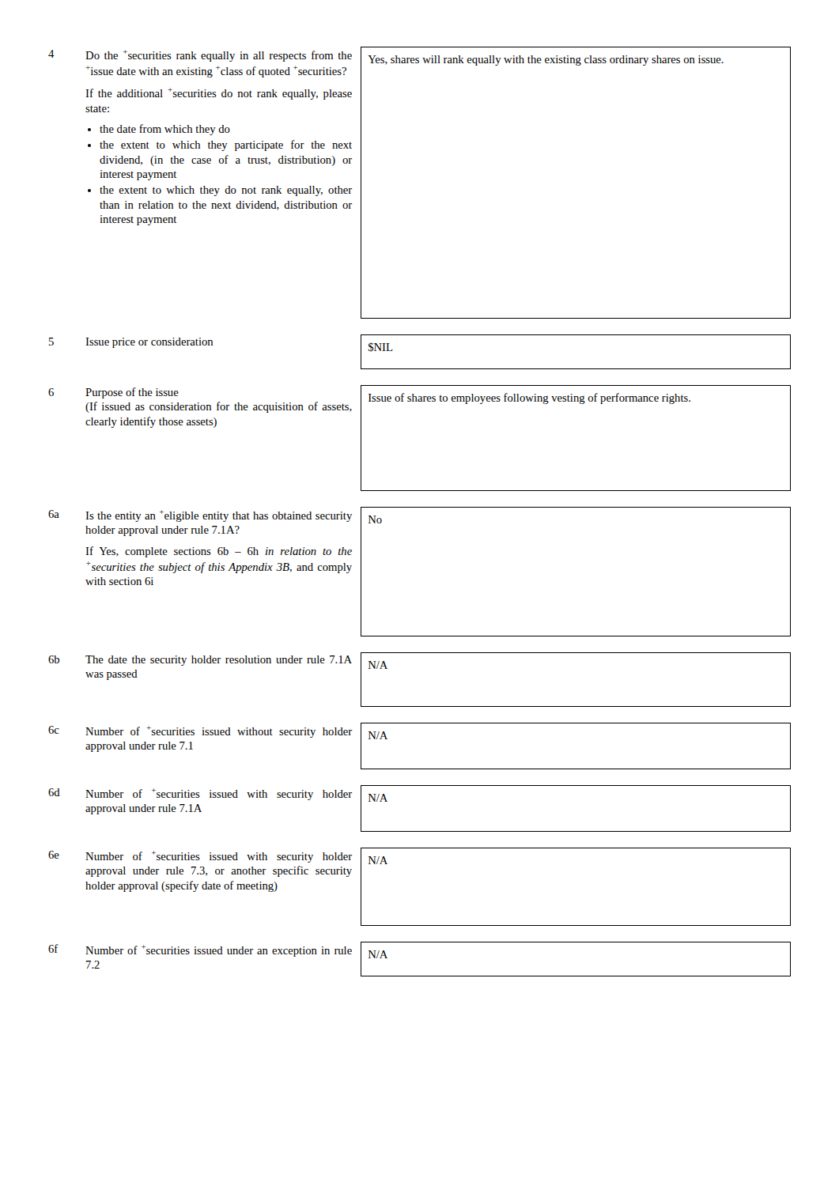| 4 | Do the + securities rank equally in all respects from the + issue date with an existing + class of quoted + securities? If the additional + securities do not rank equally, please state: the date from which they do the extent to which they participate for the next dividend, (in the case of a trust, distribution) or interest payment the extent to which they do not rank equally, other than in relation to the next dividend, distribution or interest payment | Yes, shares will rank equally with the existing class ordinary shares on issue. |
| 5 | Issue price or consideration | $NIL |
| 6 | Purpose of the issue (If issued as consideration for the acquisition of assets, clearly identify those assets) | Issue of shares to employees following vesting of performance rights. |
| 6a | Is the entity an + eligible entity that has obtained security holder approval under rule 7.1A? If Yes, complete sections 6b – 6h in relation to the + securities the subject of this Appendix 3B , and comply with section 6i | No |
| 6b | The date the security holder resolution under rule 7.1A was passed | N/A |
| 6c | Number of + securities issued without security holder approval under rule 7.1 | N/A |
| 6d | Number of + securities issued with security holder approval under rule 7.1A | N/A |
| 6e | Number of + securities issued with security holder approval under rule 7.3, or another specific security holder approval (specify date of meeting) | N/A |
| 6f | Number of + securities issued under an exception in rule 7.2 | N/A |